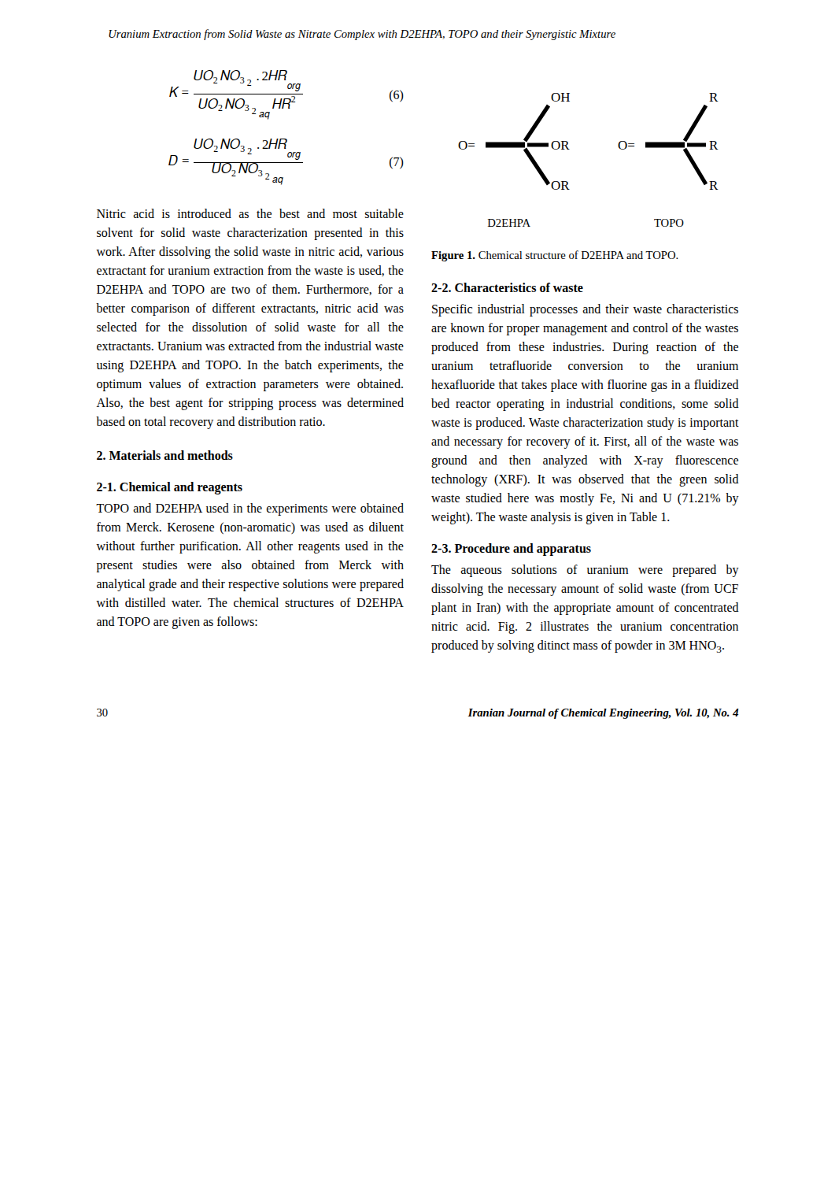Uranium Extraction from Solid Waste as Nitrate Complex with D2EHPA, TOPO and their Synergistic Mixture
K = UO2 NO3 2 .2HR org UO2 NO3 2 aq HR 2
(6)
D = UO2 NO3 2 .2HR org UO2 NO3 2 aq
(7)
Nitric acid is introduced as the best and most suitable solvent for solid waste characterization presented in this work. After dissolving the solid waste in nitric acid, various extractant for uranium extraction from the waste is used, the D2EHPA and TOPO are two of them. Furthermore, for a better comparison of different extractants, nitric acid was selected for the dissolution of solid waste for all the extractants. Uranium was extracted from the industrial waste using D2EHPA and TOPO. In the batch experiments, the optimum values of extraction parameters were obtained. Also, the best agent for stripping process was determined based on total recovery and distribution ratio.
2. Materials and methods
2-1. Chemical and reagents
TOPO and D2EHPA used in the experiments were obtained from Merck. Kerosene (non-aromatic) was used as diluent without further purification. All other reagents used in the present studies were also obtained from Merck with analytical grade and their respective solutions were prepared with distilled water. The chemical structures of D2EHPA and TOPO are given as follows:
O= OH OR OR
D2EHPA
O= R R R
TOPO
Figure 1. Chemical structure of D2EHPA and TOPO.
2-2. Characteristics of waste
Specific industrial processes and their waste characteristics are known for proper management and control of the wastes produced from these industries. During reaction of the uranium tetrafluoride conversion to the uranium hexafluoride that takes place with fluorine gas in a fluidized bed reactor operating in industrial conditions, some solid waste is produced. Waste characterization study is important and necessary for recovery of it. First, all of the waste was ground and then analyzed with X-ray fluorescence technology (XRF). It was observed that the green solid waste studied here was mostly Fe, Ni and U (71.21% by weight). The waste analysis is given in Table 1.
2-3. Procedure and apparatus
The aqueous solutions of uranium were prepared by dissolving the necessary amount of solid waste (from UCF plant in Iran) with the appropriate amount of concentrated nitric acid. Fig. 2 illustrates the uranium concentration produced by solving ditinct mass of powder in 3M HNO3.
30
Iranian Journal of Chemical Engineering, Vol. 10, No. 4